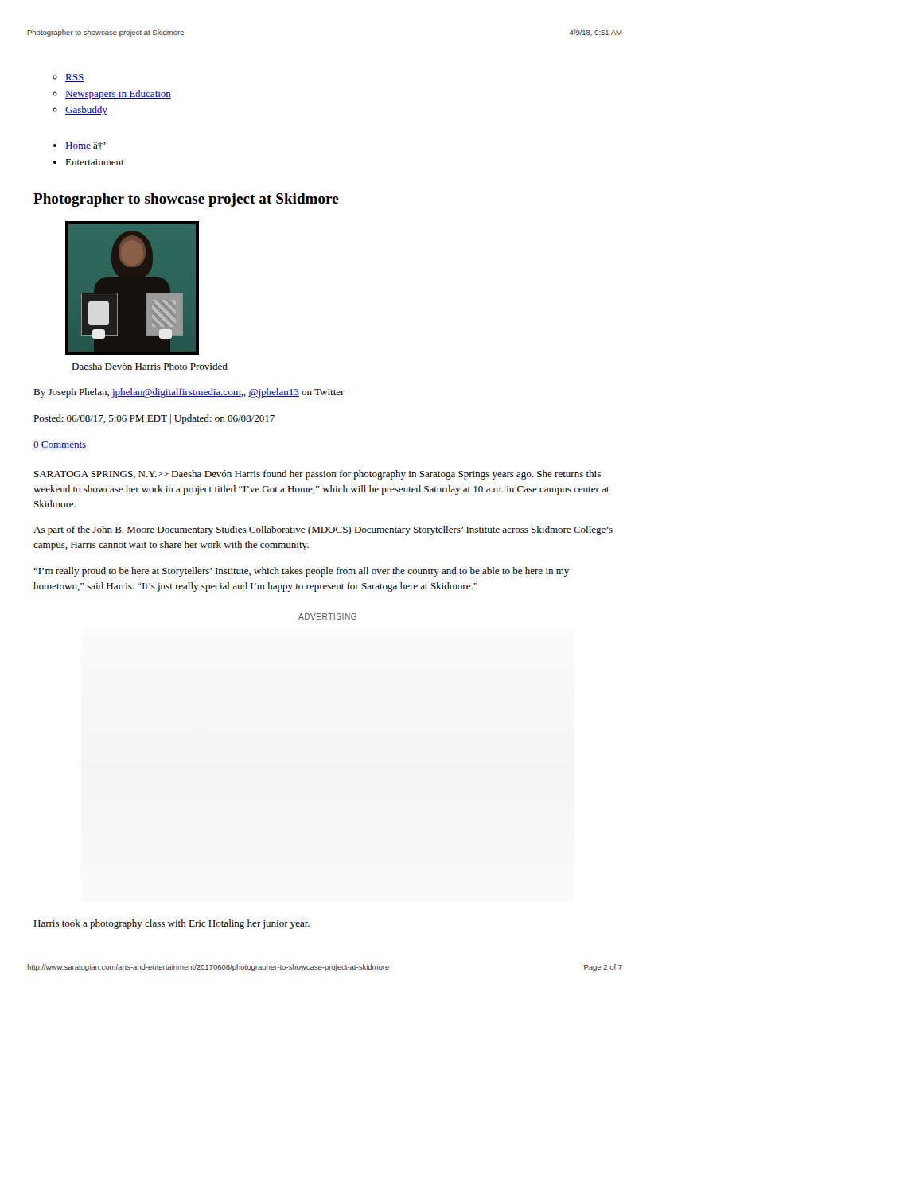Photographer to showcase project at Skidmore 4/9/18, 9:51 AM
RSS
Newspapers in Education
Gasbuddy
Home â†’
Entertainment
Photographer to showcase project at Skidmore
Daesha Devón Harris Photo Provided
By Joseph Phelan, jphelan@digitalfirstmedia.com,, @jphelan13 on Twitter
Posted: 06/08/17, 5:06 PM EDT | Updated: on 06/08/2017
0 Comments
SARATOGA SPRINGS, N.Y.>> Daesha Devón Harris found her passion for photography in Saratoga Springs years ago. She returns this weekend to showcase her work in a project titled “I’ve Got a Home,” which will be presented Saturday at 10 a.m. in Case campus center at Skidmore.
As part of the John B. Moore Documentary Studies Collaborative (MDOCS) Documentary Storytellers’ Institute across Skidmore College’s campus, Harris cannot wait to share her work with the community.
“I’m really proud to be here at Storytellers’ Institute, which takes people from all over the country and to be able to be here in my hometown,” said Harris. “It’s just really special and I’m happy to represent for Saratoga here at Skidmore.”
ADVERTISING
Harris took a photography class with Eric Hotaling her junior year.
http://www.saratogian.com/arts-and-entertainment/20170608/photographer-to-showcase-project-at-skidmore Page 2 of 7